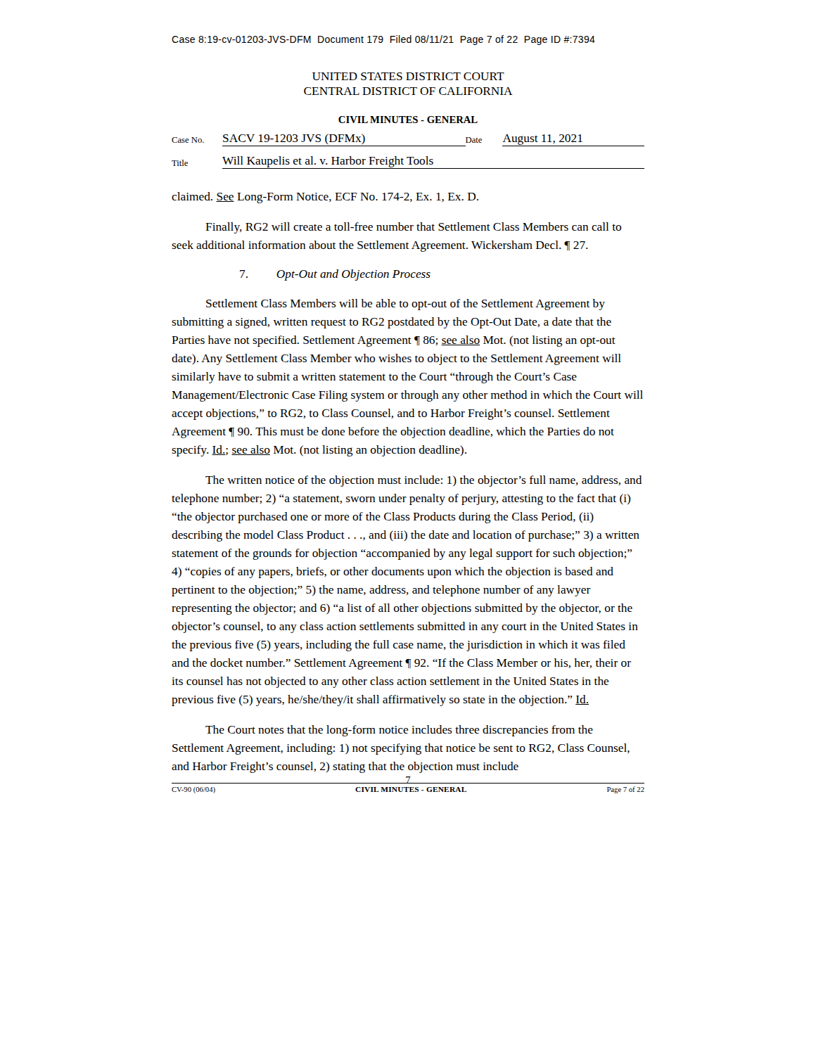Case 8:19-cv-01203-JVS-DFM Document 179 Filed 08/11/21 Page 7 of 22 Page ID #:7394
UNITED STATES DISTRICT COURT
CENTRAL DISTRICT OF CALIFORNIA
CIVIL MINUTES - GENERAL
| Case No. | SACV 19-1203 JVS (DFMx) | Date | August 11, 2021 |
| Title | Will Kaupelis et al. v. Harbor Freight Tools | |
claimed. See Long-Form Notice, ECF No. 174-2, Ex. 1, Ex. D.
Finally, RG2 will create a toll-free number that Settlement Class Members can call to seek additional information about the Settlement Agreement. Wickersham Decl. ¶ 27.
7. Opt-Out and Objection Process
Settlement Class Members will be able to opt-out of the Settlement Agreement by submitting a signed, written request to RG2 postdated by the Opt-Out Date, a date that the Parties have not specified. Settlement Agreement ¶ 86; see also Mot. (not listing an opt-out date). Any Settlement Class Member who wishes to object to the Settlement Agreement will similarly have to submit a written statement to the Court “through the Court’s Case Management/Electronic Case Filing system or through any other method in which the Court will accept objections,” to RG2, to Class Counsel, and to Harbor Freight’s counsel. Settlement Agreement ¶ 90. This must be done before the objection deadline, which the Parties do not specify. Id.; see also Mot. (not listing an objection deadline).
The written notice of the objection must include: 1) the objector’s full name, address, and telephone number; 2) “a statement, sworn under penalty of perjury, attesting to the fact that (i) “the objector purchased one or more of the Class Products during the Class Period, (ii) describing the model Class Product . . ., and (iii) the date and location of purchase;” 3) a written statement of the grounds for objection “accompanied by any legal support for such objection;” 4) “copies of any papers, briefs, or other documents upon which the objection is based and pertinent to the objection;” 5) the name, address, and telephone number of any lawyer representing the objector; and 6) “a list of all other objections submitted by the objector, or the objector’s counsel, to any class action settlements submitted in any court in the United States in the previous five (5) years, including the full case name, the jurisdiction in which it was filed and the docket number.” Settlement Agreement ¶ 92. “If the Class Member or his, her, their or its counsel has not objected to any other class action settlement in the United States in the previous five (5) years, he/she/they/it shall affirmatively so state in the objection.” Id.
The Court notes that the long-form notice includes three discrepancies from the Settlement Agreement, including: 1) not specifying that notice be sent to RG2, Class Counsel, and Harbor Freight’s counsel, 2) stating that the objection must include
7
CV-90 (06/04) CIVIL MINUTES - GENERAL Page 7 of 22